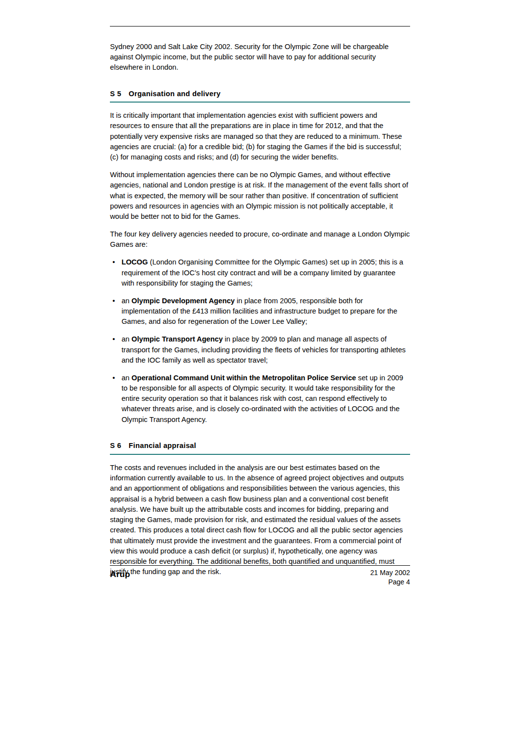Sydney 2000 and Salt Lake City 2002. Security for the Olympic Zone will be chargeable against Olympic income, but the public sector will have to pay for additional security elsewhere in London.
S 5 Organisation and delivery
It is critically important that implementation agencies exist with sufficient powers and resources to ensure that all the preparations are in place in time for 2012, and that the potentially very expensive risks are managed so that they are reduced to a minimum. These agencies are crucial: (a) for a credible bid; (b) for staging the Games if the bid is successful; (c) for managing costs and risks; and (d) for securing the wider benefits.
Without implementation agencies there can be no Olympic Games, and without effective agencies, national and London prestige is at risk. If the management of the event falls short of what is expected, the memory will be sour rather than positive. If concentration of sufficient powers and resources in agencies with an Olympic mission is not politically acceptable, it would be better not to bid for the Games.
The four key delivery agencies needed to procure, co-ordinate and manage a London Olympic Games are:
LOCOG (London Organising Committee for the Olympic Games) set up in 2005; this is a requirement of the IOC’s host city contract and will be a company limited by guarantee with responsibility for staging the Games;
an Olympic Development Agency in place from 2005, responsible both for implementation of the £413 million facilities and infrastructure budget to prepare for the Games, and also for regeneration of the Lower Lee Valley;
an Olympic Transport Agency in place by 2009 to plan and manage all aspects of transport for the Games, including providing the fleets of vehicles for transporting athletes and the IOC family as well as spectator travel;
an Operational Command Unit within the Metropolitan Police Service set up in 2009 to be responsible for all aspects of Olympic security. It would take responsibility for the entire security operation so that it balances risk with cost, can respond effectively to whatever threats arise, and is closely co-ordinated with the activities of LOCOG and the Olympic Transport Agency.
S 6 Financial appraisal
The costs and revenues included in the analysis are our best estimates based on the information currently available to us. In the absence of agreed project objectives and outputs and an apportionment of obligations and responsibilities between the various agencies, this appraisal is a hybrid between a cash flow business plan and a conventional cost benefit analysis. We have built up the attributable costs and incomes for bidding, preparing and staging the Games, made provision for risk, and estimated the residual values of the assets created. This produces a total direct cash flow for LOCOG and all the public sector agencies that ultimately must provide the investment and the guarantees. From a commercial point of view this would produce a cash deficit (or surplus) if, hypothetically, one agency was responsible for everything. The additional benefits, both quantified and unquantified, must justify the funding gap and the risk.
Arup
21 May 2002
Page 4